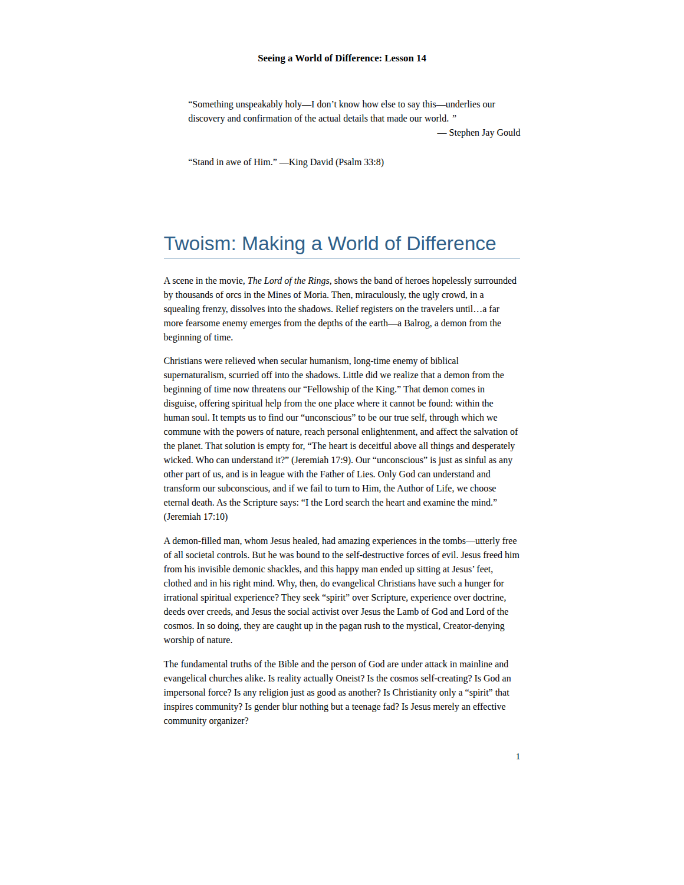Seeing a World of Difference: Lesson 14
“Something unspeakably holy—I don’t know how else to say this—underlies our discovery and confirmation of the actual details that made our world. ”
— Stephen Jay Gould
“Stand in awe of Him.” —King David (Psalm 33:8)
Twoism: Making a World of Difference
A scene in the movie, The Lord of the Rings, shows the band of heroes hopelessly surrounded by thousands of orcs in the Mines of Moria. Then, miraculously, the ugly crowd, in a squealing frenzy, dissolves into the shadows. Relief registers on the travelers until…a far more fearsome enemy emerges from the depths of the earth—a Balrog, a demon from the beginning of time.
Christians were relieved when secular humanism, long-time enemy of biblical supernaturalism, scurried off into the shadows. Little did we realize that a demon from the beginning of time now threatens our “Fellowship of the King.” That demon comes in disguise, offering spiritual help from the one place where it cannot be found: within the human soul. It tempts us to find our “unconscious” to be our true self, through which we commune with the powers of nature, reach personal enlightenment, and affect the salvation of the planet. That solution is empty for, “The heart is deceitful above all things and desperately wicked. Who can understand it?” (Jeremiah 17:9). Our “unconscious” is just as sinful as any other part of us, and is in league with the Father of Lies. Only God can understand and transform our subconscious, and if we fail to turn to Him, the Author of Life, we choose eternal death. As the Scripture says: “I the Lord search the heart and examine the mind.” (Jeremiah 17:10)
A demon-filled man, whom Jesus healed, had amazing experiences in the tombs—utterly free of all societal controls. But he was bound to the self-destructive forces of evil. Jesus freed him from his invisible demonic shackles, and this happy man ended up sitting at Jesus’ feet, clothed and in his right mind. Why, then, do evangelical Christians have such a hunger for irrational spiritual experience? They seek “spirit” over Scripture, experience over doctrine, deeds over creeds, and Jesus the social activist over Jesus the Lamb of God and Lord of the cosmos. In so doing, they are caught up in the pagan rush to the mystical, Creator-denying worship of nature.
The fundamental truths of the Bible and the person of God are under attack in mainline and evangelical churches alike. Is reality actually Oneist? Is the cosmos self-creating? Is God an impersonal force? Is any religion just as good as another? Is Christianity only a “spirit” that inspires community? Is gender blur nothing but a teenage fad? Is Jesus merely an effective community organizer?
1